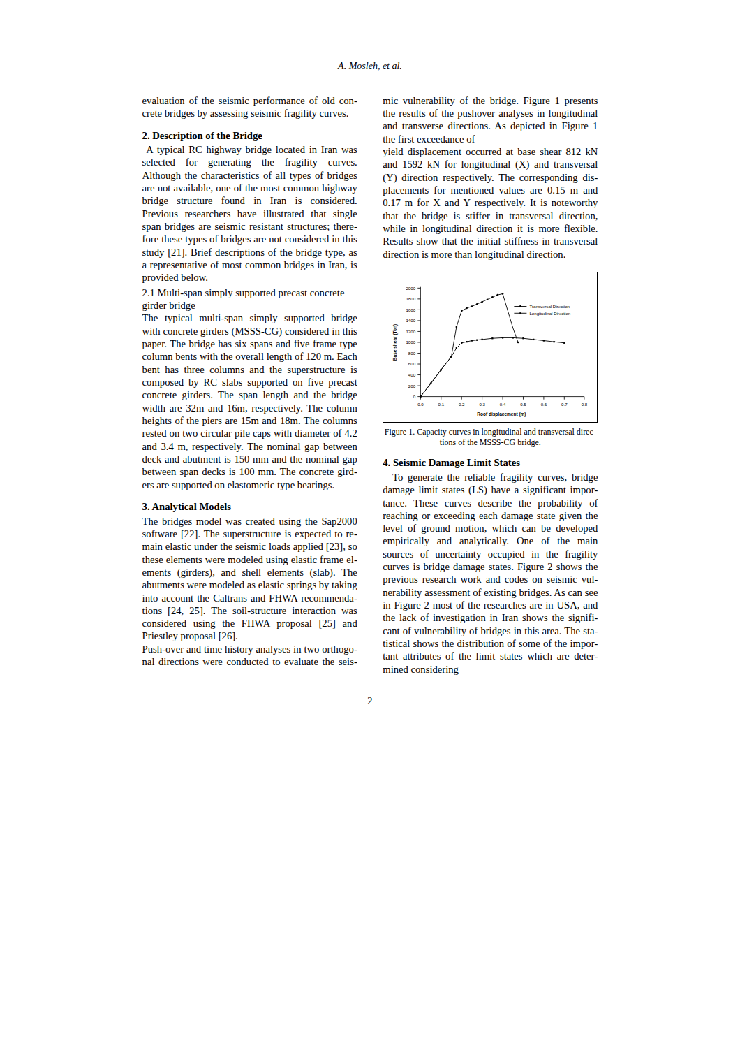A. Mosleh, et al.
evaluation of the seismic performance of old concrete bridges by assessing seismic fragility curves.
2. Description of the Bridge
A typical RC highway bridge located in Iran was selected for generating the fragility curves. Although the characteristics of all types of bridges are not available, one of the most common highway bridge structure found in Iran is considered. Previous researchers have illustrated that single span bridges are seismic resistant structures; therefore these types of bridges are not considered in this study [21]. Brief descriptions of the bridge type, as a representative of most common bridges in Iran, is provided below.
2.1 Multi-span simply supported precast concrete girder bridge
The typical multi-span simply supported bridge with concrete girders (MSSS-CG) considered in this paper. The bridge has six spans and five frame type column bents with the overall length of 120 m. Each bent has three columns and the superstructure is composed by RC slabs supported on five precast concrete girders. The span length and the bridge width are 32m and 16m, respectively. The column heights of the piers are 15m and 18m. The columns rested on two circular pile caps with diameter of 4.2 and 3.4 m, respectively. The nominal gap between deck and abutment is 150 mm and the nominal gap between span decks is 100 mm. The concrete girders are supported on elastomeric type bearings.
3. Analytical Models
The bridges model was created using the Sap2000 software [22]. The superstructure is expected to remain elastic under the seismic loads applied [23], so these elements were modeled using elastic frame elements (girders), and shell elements (slab). The abutments were modeled as elastic springs by taking into account the Caltrans and FHWA recommendations [24, 25]. The soil-structure interaction was considered using the FHWA proposal [25] and Priestley proposal [26].
Push-over and time history analyses in two orthogonal directions were conducted to evaluate the seismic vulnerability of the bridge. Figure 1 presents the results of the pushover analyses in longitudinal and transverse directions. As depicted in Figure 1 the first exceedance of
yield displacement occurred at base shear 812 kN and 1592 kN for longitudinal (X) and transversal (Y) direction respectively. The corresponding displacements for mentioned values are 0.15 m and 0.17 m for X and Y respectively. It is noteworthy that the bridge is stiffer in transversal direction, while in longitudinal direction it is more flexible. Results show that the initial stiffness in transversal direction is more than longitudinal direction.
0 200 400 600 800 1000 1200 1400 1600 1800 2000 0.0 0.1 0.2 0.3 0.4 0.5 0.6 0.7 0.8 Roof displacement (m) Base shear (Ton) Transversal Direction Longitudinal Direction
Figure 1. Capacity curves in longitudinal and transversal directions of the MSSS-CG bridge.
4. Seismic Damage Limit States
To generate the reliable fragility curves, bridge damage limit states (LS) have a significant importance. These curves describe the probability of reaching or exceeding each damage state given the level of ground motion, which can be developed empirically and analytically. One of the main sources of uncertainty occupied in the fragility curves is bridge damage states. Figure 2 shows the previous research work and codes on seismic vulnerability assessment of existing bridges. As can see in Figure 2 most of the researches are in USA, and the lack of investigation in Iran shows the significant of vulnerability of bridges in this area. The statistical shows the distribution of some of the important attributes of the limit states which are determined considering
2